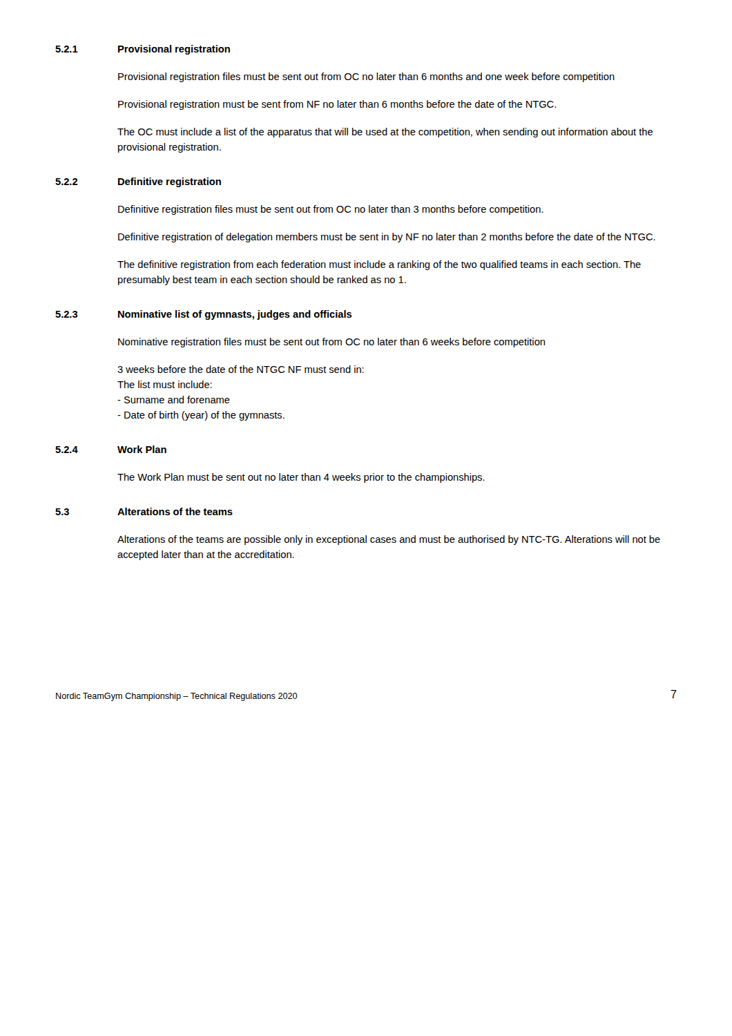5.2.1
Provisional registration
Provisional registration files must be sent out from OC no later than 6 months and one week before competition
Provisional registration must be sent from NF no later than 6 months before the date of the NTGC.
The OC must include a list of the apparatus that will be used at the competition, when sending out information about the provisional registration.
5.2.2
Definitive registration
Definitive registration files must be sent out from OC no later than 3 months before competition.
Definitive registration of delegation members must be sent in by NF no later than 2 months before the date of the NTGC.
The definitive registration from each federation must include a ranking of the two qualified teams in each section. The presumably best team in each section should be ranked as no 1.
5.2.3
Nominative list of gymnasts, judges and officials
Nominative registration files must be sent out from OC no later than 6 weeks before competition
3 weeks before the date of the NTGC NF must send in:
The list must include:
- Surname and forename
- Date of birth (year) of the gymnasts.
5.2.4
Work Plan
The Work Plan must be sent out no later than 4 weeks prior to the championships.
5.3
Alterations of the teams
Alterations of the teams are possible only in exceptional cases and must be authorised by NTC-TG. Alterations will not be accepted later than at the accreditation.
Nordic TeamGym Championship – Technical Regulations 2020 7